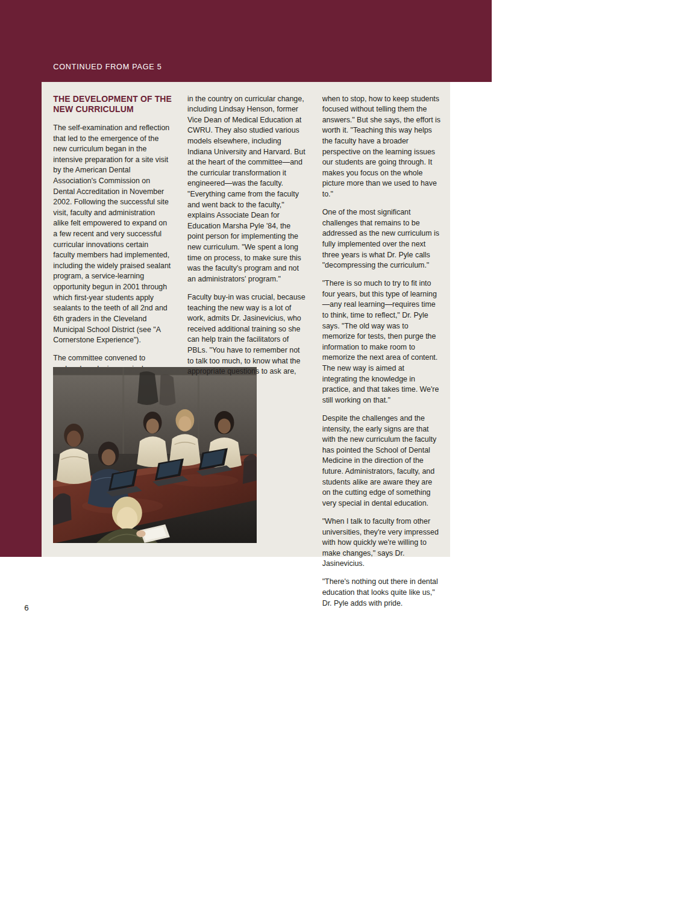CONTINUED FROM PAGE 5
THE DEVELOPMENT OF THE
NEW CURRICULUM
The self-examination and reflection that led to the emergence of the new curriculum began in the intensive preparation for a site visit by the American Dental Association's Commission on Dental Accreditation in November 2002. Following the successful site visit, faculty and administration alike felt empowered to expand on a few recent and very successful curricular innovations certain faculty members had implemented, including the widely praised sealant program, a service-learning opportunity begun in 2001 through which first-year students apply sealants to the teeth of all 2nd and 6th graders in the Cleveland Municipal School District (see "A Cornerstone Experience").
The committee convened to explore broadening curricular innovations consulted with some of the best thinkers
in the country on curricular change, including Lindsay Henson, former Vice Dean of Medical Education at CWRU. They also studied various models elsewhere, including Indiana University and Harvard. But at the heart of the committee—and the curricular transformation it engineered—was the faculty. "Everything came from the faculty and went back to the faculty," explains Associate Dean for Education Marsha Pyle '84, the point person for implementing the new curriculum. "We spent a long time on process, to make sure this was the faculty's program and not an administrators' program."
Faculty buy-in was crucial, because teaching the new way is a lot of work, admits Dr. Jasinevicius, who received additional training so she can help train the facilitators of PBLs. "You have to remember not to talk too much, to know what the appropriate questions to ask are,
when to stop, how to keep students focused without telling them the answers." But she says, the effort is worth it. "Teaching this way helps the faculty have a broader perspective on the learning issues our students are going through. It makes you focus on the whole picture more than we used to have to."
One of the most significant challenges that remains to be addressed as the new curriculum is fully implemented over the next three years is what Dr. Pyle calls "decompressing the curriculum."
"There is so much to try to fit into four years, but this type of learning—any real learning—requires time to think, time to reflect," Dr. Pyle says. "The old way was to memorize for tests, then purge the information to make room to memorize the next area of content. The new way is aimed at integrating the knowledge in practice, and that takes time. We're still working on that."
Despite the challenges and the intensity, the early signs are that with the new curriculum the faculty has pointed the School of Dental Medicine in the direction of the future. Administrators, faculty, and students alike are aware they are on the cutting edge of something very special in dental education.
"When I talk to faculty from other universities, they're very impressed with how quickly we're willing to make changes," says Dr. Jasinevicius.
"There's nothing out there in dental education that looks quite like us," Dr. Pyle adds with pride.
6